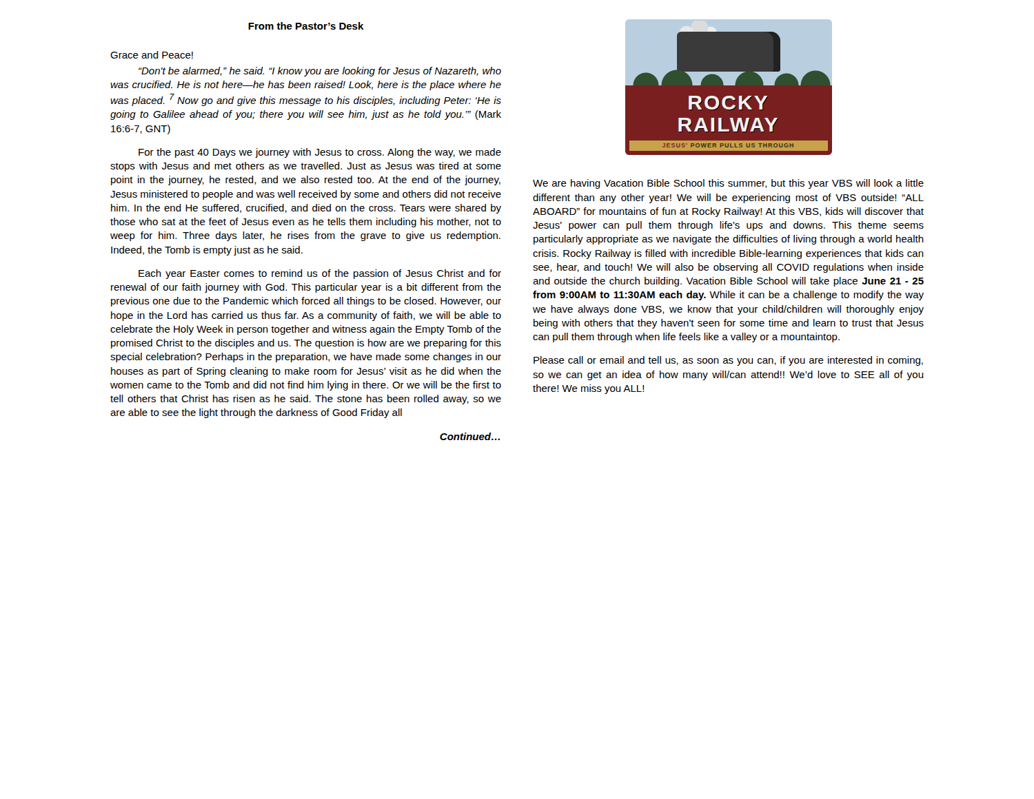From the Pastor’s Desk
Grace and Peace!
“Don't be alarmed,” he said. “I know you are looking for Jesus of Nazareth, who was crucified. He is not here—he has been raised! Look, here is the place where he was placed. 7 Now go and give this message to his disciples, including Peter: ‘He is going to Galilee ahead of you; there you will see him, just as he told you.’” (Mark 16:6-7, GNT)
For the past 40 Days we journey with Jesus to cross. Along the way, we made stops with Jesus and met others as we travelled. Just as Jesus was tired at some point in the journey, he rested, and we also rested too. At the end of the journey, Jesus ministered to people and was well received by some and others did not receive him. In the end He suffered, crucified, and died on the cross. Tears were shared by those who sat at the feet of Jesus even as he tells them including his mother, not to weep for him. Three days later, he rises from the grave to give us redemption. Indeed, the Tomb is empty just as he said.
Each year Easter comes to remind us of the passion of Jesus Christ and for renewal of our faith journey with God. This particular year is a bit different from the previous one due to the Pandemic which forced all things to be closed. However, our hope in the Lord has carried us thus far. As a community of faith, we will be able to celebrate the Holy Week in person together and witness again the Empty Tomb of the promised Christ to the disciples and us. The question is how are we preparing for this special celebration? Perhaps in the preparation, we have made some changes in our houses as part of Spring cleaning to make room for Jesus’ visit as he did when the women came to the Tomb and did not find him lying in there. Or we will be the first to tell others that Christ has risen as he said. The stone has been rolled away, so we are able to see the light through the darkness of Good Friday all
Continued…
ROCKY RAILWAY
JESUS' POWER PULLS US THROUGH
We are having Vacation Bible School this summer, but this year VBS will look a little different than any other year! We will be experiencing most of VBS outside! “ALL ABOARD” for mountains of fun at Rocky Railway! At this VBS, kids will discover that Jesus' power can pull them through life's ups and downs. This theme seems particularly appropriate as we navigate the difficulties of living through a world health crisis. Rocky Railway is filled with incredible Bible-learning experiences that kids can see, hear, and touch! We will also be observing all COVID regulations when inside and outside the church building. Vacation Bible School will take place June 21 - 25 from 9:00AM to 11:30AM each day. While it can be a challenge to modify the way we have always done VBS, we know that your child/children will thoroughly enjoy being with others that they haven't seen for some time and learn to trust that Jesus can pull them through when life feels like a valley or a mountaintop.
Please call or email and tell us, as soon as you can, if you are interested in coming, so we can get an idea of how many will/can attend!! We’d love to SEE all of you there! We miss you ALL!